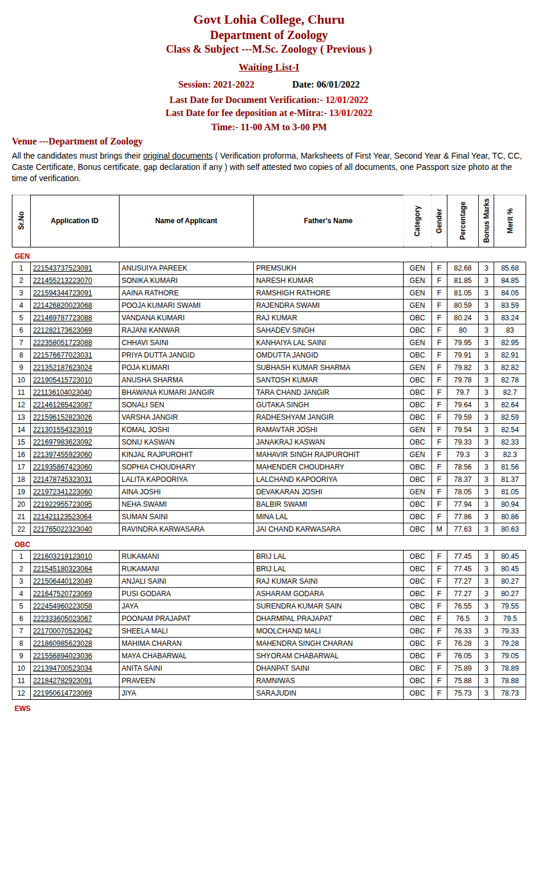Govt Lohia College, Churu
Department of Zoology
Class & Subject ---M.Sc. Zoology ( Previous )
Waiting List-I
Session: 2021-2022 Date: 06/01/2022
Last Date for Document Verification:- 12/01/2022
Last Date for fee deposition at e-Mitra:- 13/01/2022
Time:- 11-00 AM to 3-00 PM
Venue ---Department of Zoology
All the candidates must brings their original documents ( Verification proforma, Marksheets of First Year, Second Year & Final Year, TC, CC, Caste Certificate, Bonus certificate, gap declaration if any ) with self attested two copies of all documents, one Passport size photo at the time of verification.
| Sr.No | Application ID | Name of Applicant | Father's Name | Category | Gender | Percentage | Bonus Marks | Merit % |
| --- | --- | --- | --- | --- | --- | --- | --- | --- |
| GEN |
| 1 | 221543737523091 | ANUSUIYA PAREEK | PREMSUKH | GEN | F | 82.68 | 3 | 85.68 |
| 2 | 221455213223070 | SONIKA KUMARI | NARESH KUMAR | GEN | F | 81.85 | 3 | 84.85 |
| 3 | 221594344723091 | AAINA RATHORE | RAMSHIGH RATHORE | GEN | F | 81.05 | 3 | 84.05 |
| 4 | 221426820023068 | POOJA KUMARI SWAMI | RAJENDRA SWAMI | GEN | F | 80.59 | 3 | 83.59 |
| 5 | 221469787723088 | VANDANA KUMARI | RAJ KUMAR | OBC | F | 80.24 | 3 | 83.24 |
| 6 | 221282173623069 | RAJANI KANWAR | SAHADEV SINGH | OBC | F | 80 | 3 | 83 |
| 7 | 222358051723088 | CHHAVI SAINI | KANHAIYA LAL SAINI | GEN | F | 79.95 | 3 | 82.95 |
| 8 | 221576677023031 | PRIYA DUTTA JANGID | OMDUTTA JANGID | OBC | F | 79.91 | 3 | 82.91 |
| 9 | 221352187623024 | POJA KUMARI | SUBHASH KUMAR SHARMA | GEN | F | 79.82 | 3 | 82.82 |
| 10 | 221905415723010 | ANUSHA SHARMA | SANTOSH KUMAR | OBC | F | 79.78 | 3 | 82.78 |
| 11 | 221136104023040 | BHAWANA KUMARI JANGIR | TARA CHAND JANGIR | OBC | F | 79.7 | 3 | 82.7 |
| 12 | 221461265423087 | SONALI SEN | GUTAKA SINGH | OBC | F | 79.64 | 3 | 82.64 |
| 13 | 221596152823026 | VARSHA JANGIR | RADHESHYAM JANGIR | OBC | F | 79.59 | 3 | 82.59 |
| 14 | 221301554323019 | KOMAL JOSHI | RAMAVTAR JOSHI | GEN | F | 79.54 | 3 | 82.54 |
| 15 | 221697983623092 | SONU KASWAN | JANAKRAJ KASWAN | OBC | F | 79.33 | 3 | 82.33 |
| 16 | 221397455923060 | KINJAL RAJPUROHIT | MAHAVIR SINGH RAJPUROHIT | GEN | F | 79.3 | 3 | 82.3 |
| 17 | 221935867423060 | SOPHIA CHOUDHARY | MAHENDER CHOUDHARY | OBC | F | 78.56 | 3 | 81.56 |
| 18 | 221478745323031 | LALITA KAPOORIYA | LALCHAND KAPOORIYA | OBC | F | 78.37 | 3 | 81.37 |
| 19 | 221972341223060 | AINA JOSHI | DEVAKARAN JOSHI | GEN | F | 78.05 | 3 | 81.05 |
| 20 | 221922955723095 | NEHA SWAMI | BALBIR SWAMI | OBC | F | 77.94 | 3 | 80.94 |
| 21 | 221421123523064 | SUMAN SAINI | MINA LAL | OBC | F | 77.86 | 3 | 80.86 |
| 22 | 221765022323040 | RAVINDRA KARWASARA | JAI CHAND KARWASARA | OBC | M | 77.63 | 3 | 80.63 |
| OBC |
| 1 | 221603219123010 | RUKAMANI | BRIJ LAL | OBC | F | 77.45 | 3 | 80.45 |
| 2 | 221545180323064 | RUKAMANI | BRIJ LAL | OBC | F | 77.45 | 3 | 80.45 |
| 3 | 221506440123049 | ANJALI SAINI | RAJ KUMAR SAINI | OBC | F | 77.27 | 3 | 80.27 |
| 4 | 221647520723069 | PUSI GODARA | ASHARAM GODARA | OBC | F | 77.27 | 3 | 80.27 |
| 5 | 222454960223058 | JAYA | SURENDRA KUMAR SAIN | OBC | F | 76.55 | 3 | 79.55 |
| 6 | 222333605023067 | POONAM PRAJAPAT | DHARMPAL PRAJAPAT | OBC | F | 76.5 | 3 | 79.5 |
| 7 | 221700070523042 | SHEELA MALI | MOOLCHAND MALI | OBC | F | 76.33 | 3 | 79.33 |
| 8 | 221860985623028 | MAHIMA CHARAN | MAHENDRA SINGH CHARAN | OBC | F | 76.28 | 3 | 79.28 |
| 9 | 221556894023036 | MAYA CHABARWAL | SHYORAM CHABARWAL | OBC | F | 76.05 | 3 | 79.05 |
| 10 | 221394700523034 | ANITA SAINI | DHANPAT SAINI | OBC | F | 75.89 | 3 | 78.89 |
| 11 | 221842782923091 | PRAVEEN | RAMNIWAS | OBC | F | 75.88 | 3 | 78.88 |
| 12 | 221950614723069 | JIYA | SARAJUDIN | OBC | F | 75.73 | 3 | 78.73 |
| EWS |